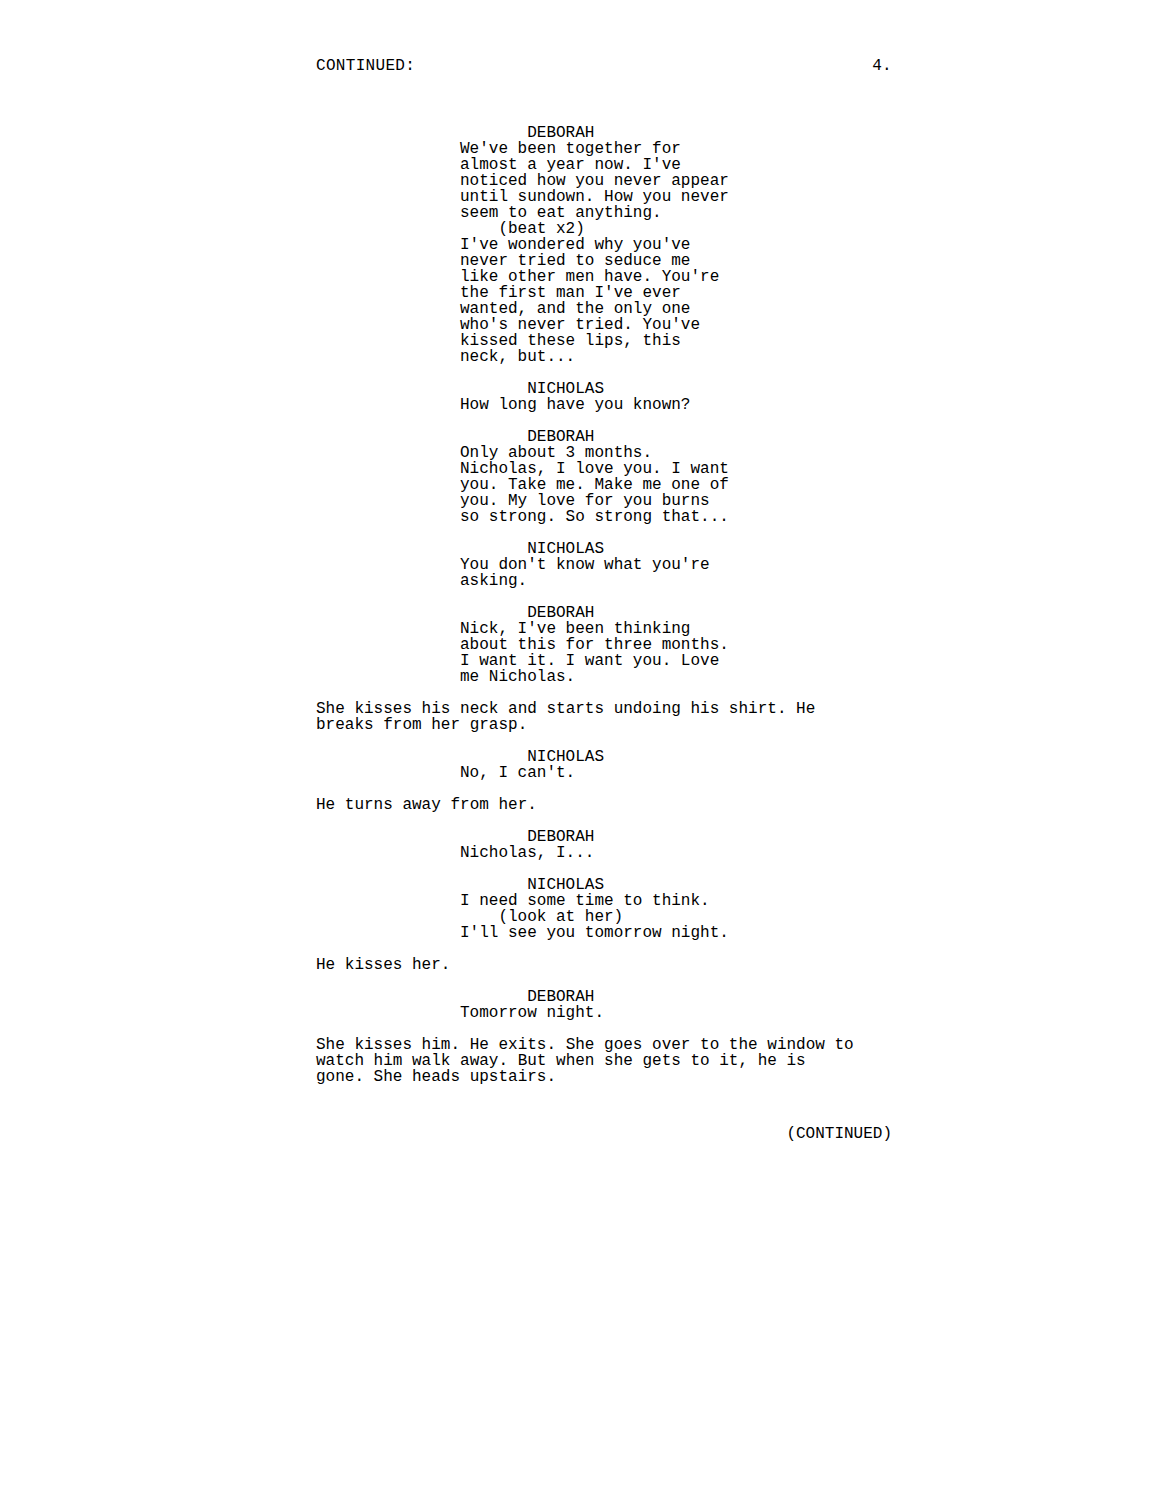CONTINUED: 4.
DEBORAH
We've been together for almost a year now. I've noticed how you never appear until sundown. How you never seem to eat anything.
(beat x2)
I've wondered why you've never tried to seduce me like other men have. You're the first man I've ever wanted, and the only one who's never tried. You've kissed these lips, this neck, but...
NICHOLAS
How long have you known?
DEBORAH
Only about 3 months. Nicholas, I love you. I want you. Take me. Make me one of you. My love for you burns so strong. So strong that...
NICHOLAS
You don't know what you're asking.
DEBORAH
Nick, I've been thinking about this for three months. I want it. I want you. Love me Nicholas.
She kisses his neck and starts undoing his shirt. He breaks from her grasp.
NICHOLAS
No, I can't.
He turns away from her.
DEBORAH
Nicholas, I...
NICHOLAS
I need some time to think.
(look at her)
I'll see you tomorrow night.
He kisses her.
DEBORAH
Tomorrow night.
She kisses him. He exits. She goes over to the window to watch him walk away. But when she gets to it, he is gone. She heads upstairs.
(CONTINUED)